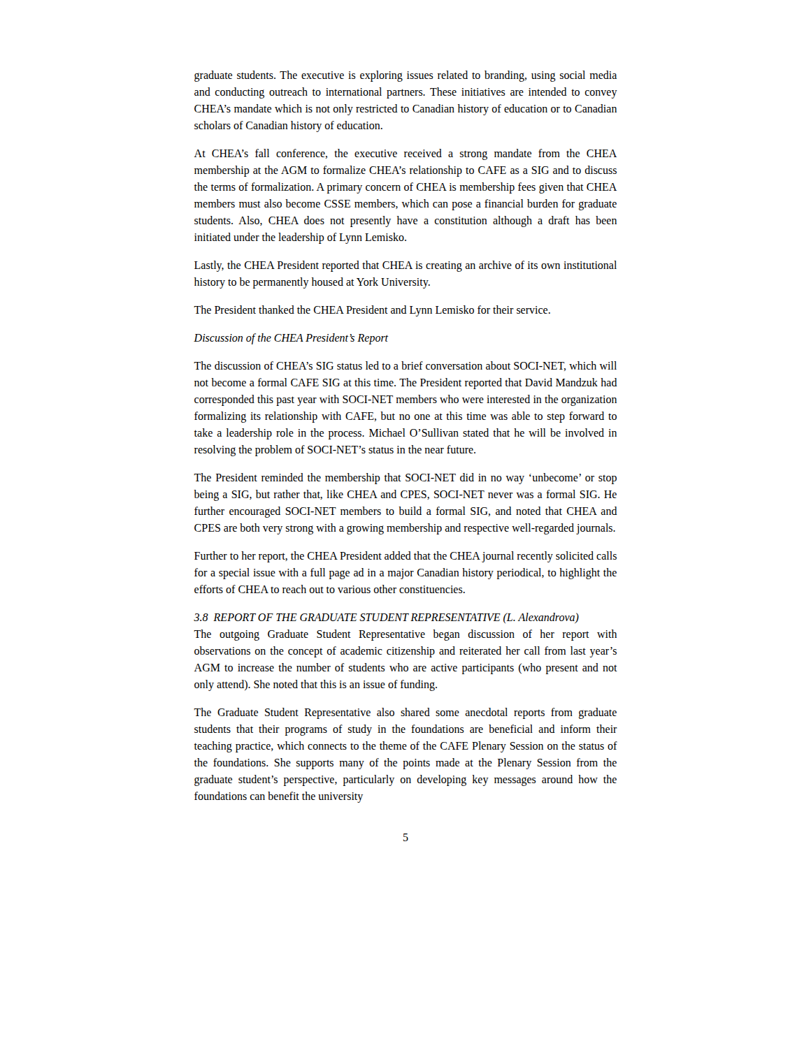graduate students. The executive is exploring issues related to branding, using social media and conducting outreach to international partners. These initiatives are intended to convey CHEA’s mandate which is not only restricted to Canadian history of education or to Canadian scholars of Canadian history of education.
At CHEA’s fall conference, the executive received a strong mandate from the CHEA membership at the AGM to formalize CHEA’s relationship to CAFE as a SIG and to discuss the terms of formalization. A primary concern of CHEA is membership fees given that CHEA members must also become CSSE members, which can pose a financial burden for graduate students. Also, CHEA does not presently have a constitution although a draft has been initiated under the leadership of Lynn Lemisko.
Lastly, the CHEA President reported that CHEA is creating an archive of its own institutional history to be permanently housed at York University.
The President thanked the CHEA President and Lynn Lemisko for their service.
Discussion of the CHEA President’s Report
The discussion of CHEA’s SIG status led to a brief conversation about SOCI-NET, which will not become a formal CAFE SIG at this time. The President reported that David Mandzuk had corresponded this past year with SOCI-NET members who were interested in the organization formalizing its relationship with CAFE, but no one at this time was able to step forward to take a leadership role in the process. Michael O’Sullivan stated that he will be involved in resolving the problem of SOCI-NET’s status in the near future.
The President reminded the membership that SOCI-NET did in no way ‘unbecome’ or stop being a SIG, but rather that, like CHEA and CPES, SOCI-NET never was a formal SIG. He further encouraged SOCI-NET members to build a formal SIG, and noted that CHEA and CPES are both very strong with a growing membership and respective well-regarded journals.
Further to her report, the CHEA President added that the CHEA journal recently solicited calls for a special issue with a full page ad in a major Canadian history periodical, to highlight the efforts of CHEA to reach out to various other constituencies.
3.8 REPORT OF THE GRADUATE STUDENT REPRESENTATIVE (L. Alexandrova)
The outgoing Graduate Student Representative began discussion of her report with observations on the concept of academic citizenship and reiterated her call from last year’s AGM to increase the number of students who are active participants (who present and not only attend). She noted that this is an issue of funding.
The Graduate Student Representative also shared some anecdotal reports from graduate students that their programs of study in the foundations are beneficial and inform their teaching practice, which connects to the theme of the CAFE Plenary Session on the status of the foundations. She supports many of the points made at the Plenary Session from the graduate student’s perspective, particularly on developing key messages around how the foundations can benefit the university
5